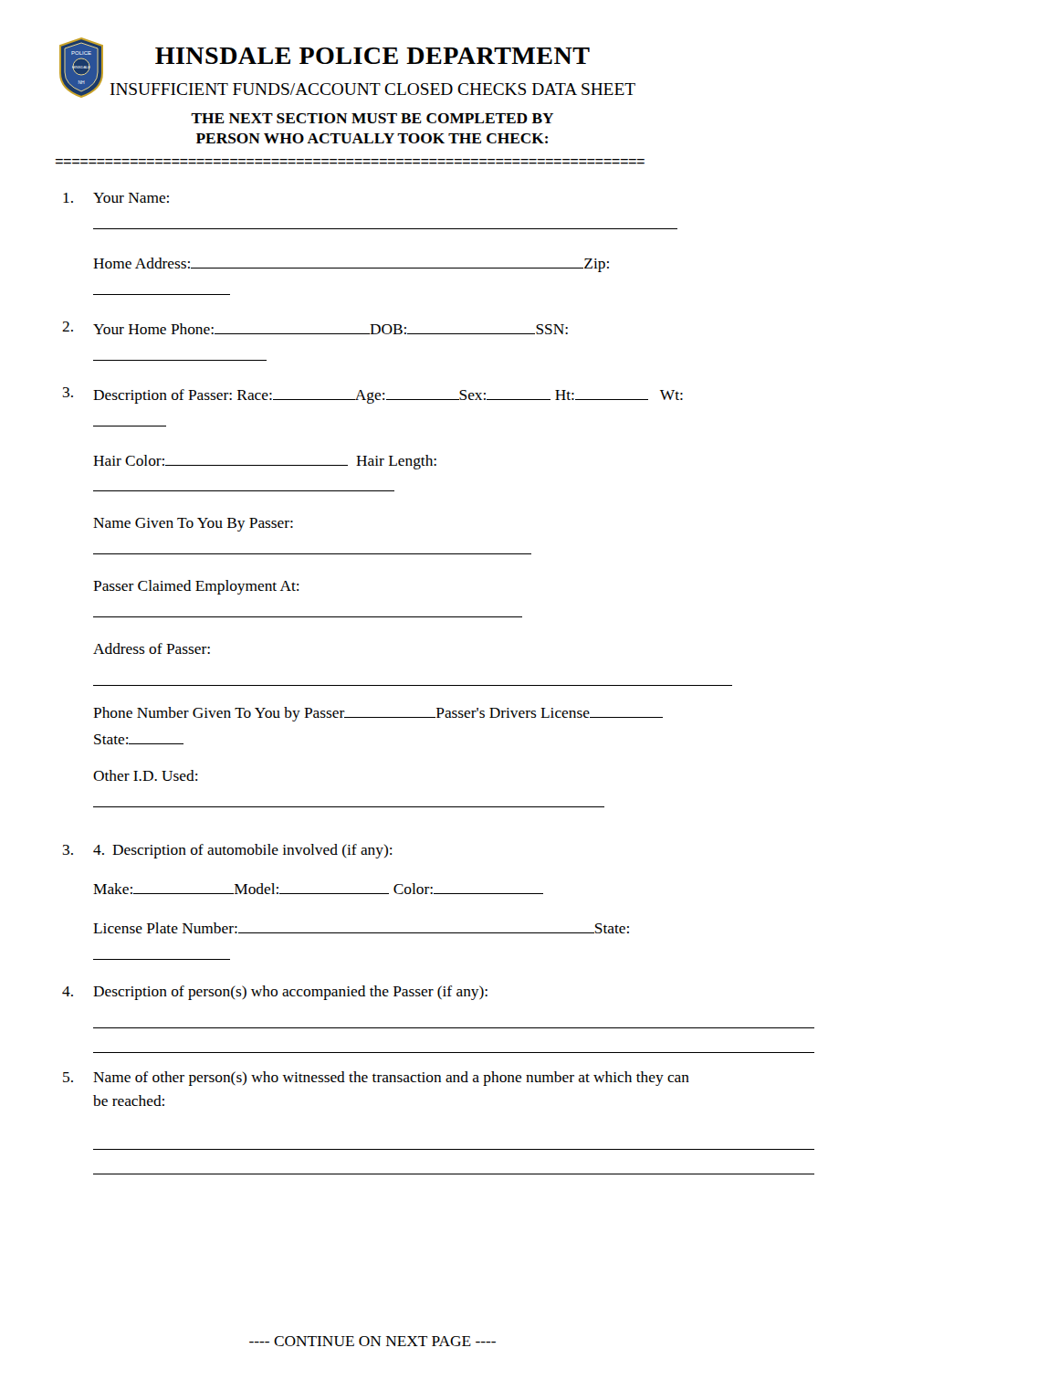POLICE HINSDALE NH
HINSDALE POLICE DEPARTMENT
INSUFFICIENT FUNDS/ACCOUNT CLOSED CHECKS DATA SHEET
THE NEXT SECTION MUST BE COMPLETED BY
PERSON WHO ACTUALLY TOOK THE CHECK:
=======================================================================
Your Name:
Home Address: Zip:
Your Home Phone: DOB: SSN:
Description of Passer: Race: Age: Sex: Ht: Wt:
Hair Color: Hair Length:
Name Given To You By Passer:
Passer Claimed Employment At:
Address of Passer:
Phone Number Given To You by Passer Passer's Drivers License State:
Other I.D. Used:
4. Description of automobile involved (if any):
Make: Model: Color:
License Plate Number: State:
Description of person(s) who accompanied the Passer (if any):
Name of other person(s) who witnessed the transaction and a phone number at which they can be reached:
---- CONTINUE ON NEXT PAGE ----